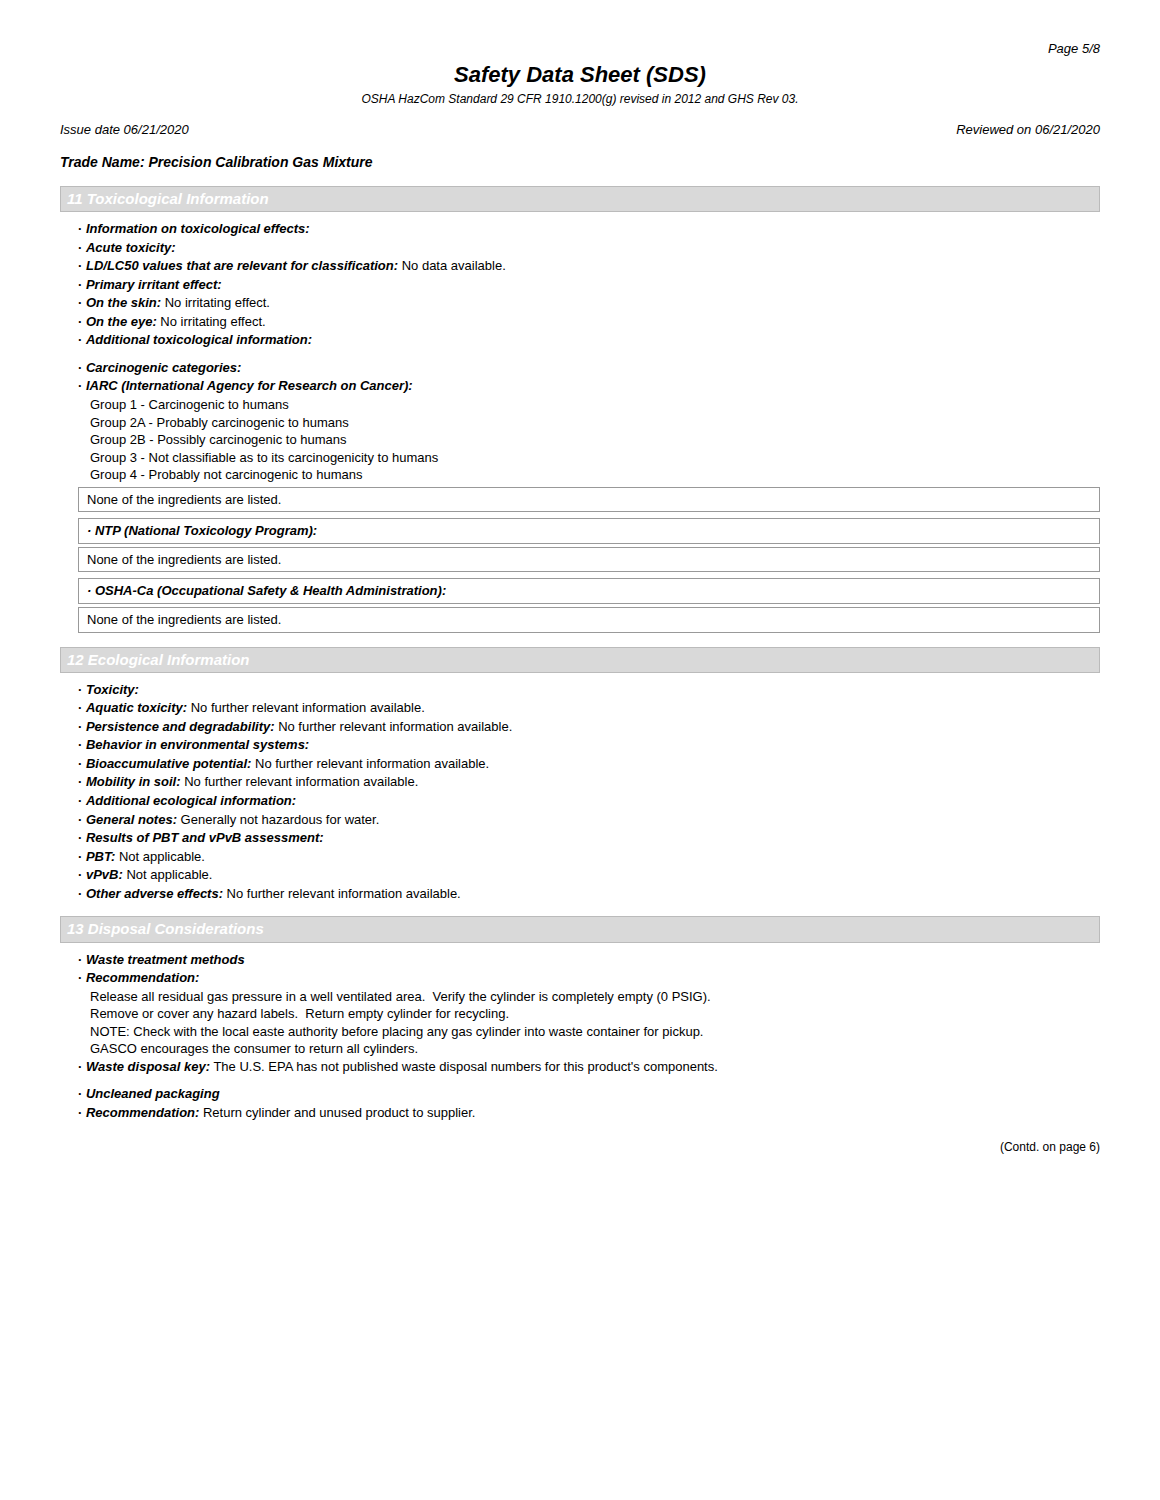Page 5/8
Safety Data Sheet (SDS)
OSHA HazCom Standard 29 CFR 1910.1200(g) revised in 2012 and GHS Rev 03.
Issue date 06/21/2020 Reviewed on 06/21/2020
Trade Name: Precision Calibration Gas Mixture
11 Toxicological Information
Information on toxicological effects:
Acute toxicity:
LD/LC50 values that are relevant for classification: No data available.
Primary irritant effect:
On the skin: No irritating effect.
On the eye: No irritating effect.
Additional toxicological information:
Carcinogenic categories:
IARC (International Agency for Research on Cancer):
Group 1 - Carcinogenic to humans
Group 2A - Probably carcinogenic to humans
Group 2B - Possibly carcinogenic to humans
Group 3 - Not classifiable as to its carcinogenicity to humans
Group 4 - Probably not carcinogenic to humans
None of the ingredients are listed.
· NTP (National Toxicology Program):
None of the ingredients are listed.
· OSHA-Ca (Occupational Safety & Health Administration):
None of the ingredients are listed.
12 Ecological Information
Toxicity:
Aquatic toxicity: No further relevant information available.
Persistence and degradability: No further relevant information available.
Behavior in environmental systems:
Bioaccumulative potential: No further relevant information available.
Mobility in soil: No further relevant information available.
Additional ecological information:
General notes: Generally not hazardous for water.
Results of PBT and vPvB assessment:
PBT: Not applicable.
vPvB: Not applicable.
Other adverse effects: No further relevant information available.
13 Disposal Considerations
Waste treatment methods
Recommendation:
Release all residual gas pressure in a well ventilated area. Verify the cylinder is completely empty (0 PSIG).
Remove or cover any hazard labels. Return empty cylinder for recycling.
NOTE: Check with the local easte authority before placing any gas cylinder into waste container for pickup.
GASCO encourages the consumer to return all cylinders.
Waste disposal key: The U.S. EPA has not published waste disposal numbers for this product's components.
Uncleaned packaging
Recommendation: Return cylinder and unused product to supplier.
(Contd. on page 6)